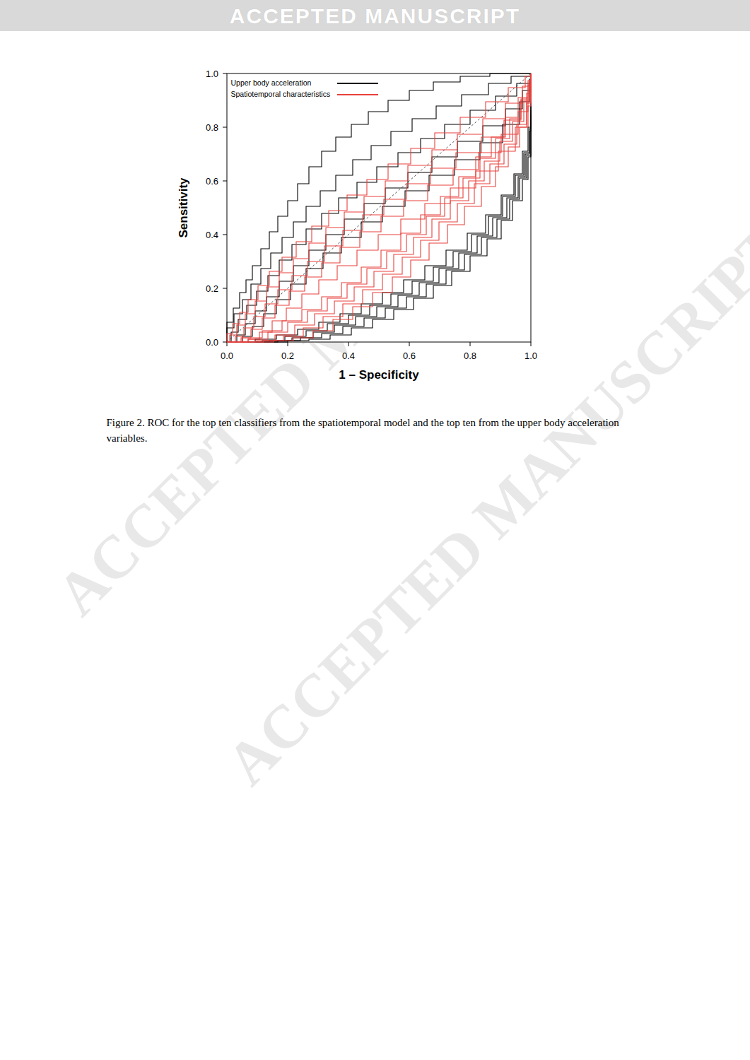ACCEPTED MANUSCRIPT
ACCEPTED MANUSCRIPT ACCEPTED MANUSCRIPT
1.0 0.8 0.6 0.4 0.2 0.0 0.0 0.2 0.4 0.6 0.8 1.0 1 – Specificity Sensitivity
| Upper body acceleration | |
| Spatiotemporal characteristics | |
Figure 2. ROC for the top ten classifiers from the spatiotemporal model and the top ten from the upper body acceleration variables.